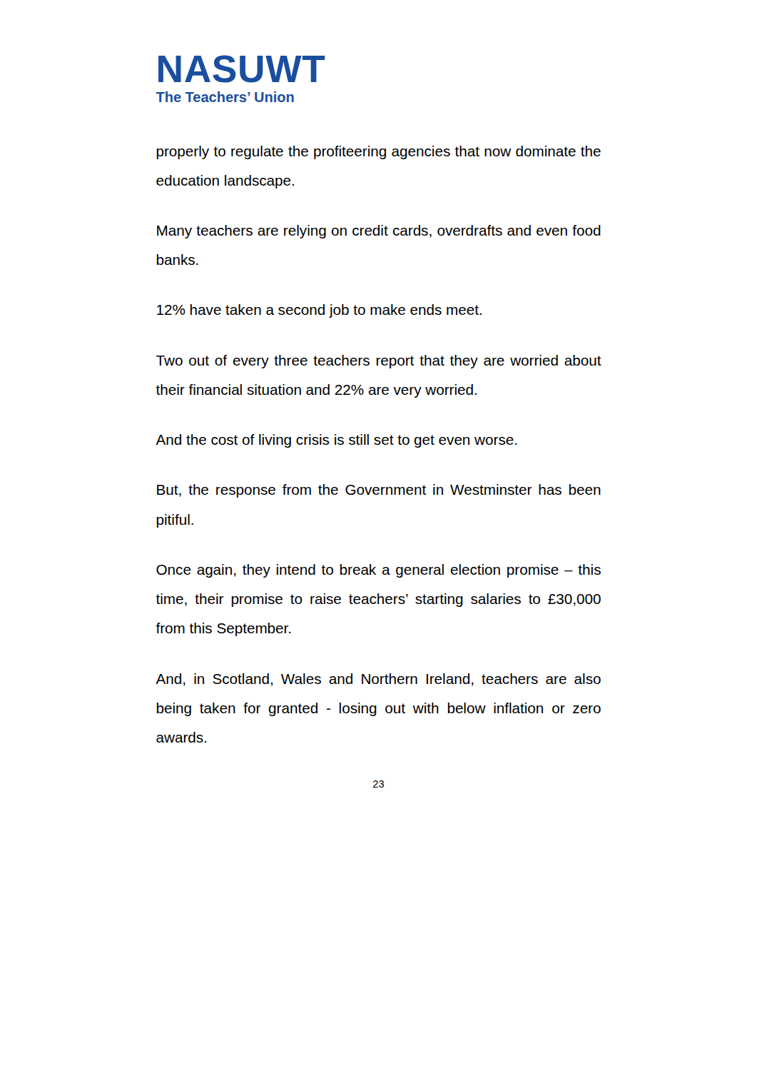NASUWT
The Teachers’ Union
properly to regulate the profiteering agencies that now dominate the education landscape.
Many teachers are relying on credit cards, overdrafts and even food banks.
12% have taken a second job to make ends meet.
Two out of every three teachers report that they are worried about their financial situation and 22% are very worried.
And the cost of living crisis is still set to get even worse.
But, the response from the Government in Westminster has been pitiful.
Once again, they intend to break a general election promise – this time, their promise to raise teachers’ starting salaries to £30,000 from this September.
And, in Scotland, Wales and Northern Ireland, teachers are also being taken for granted - losing out with below inflation or zero awards.
23